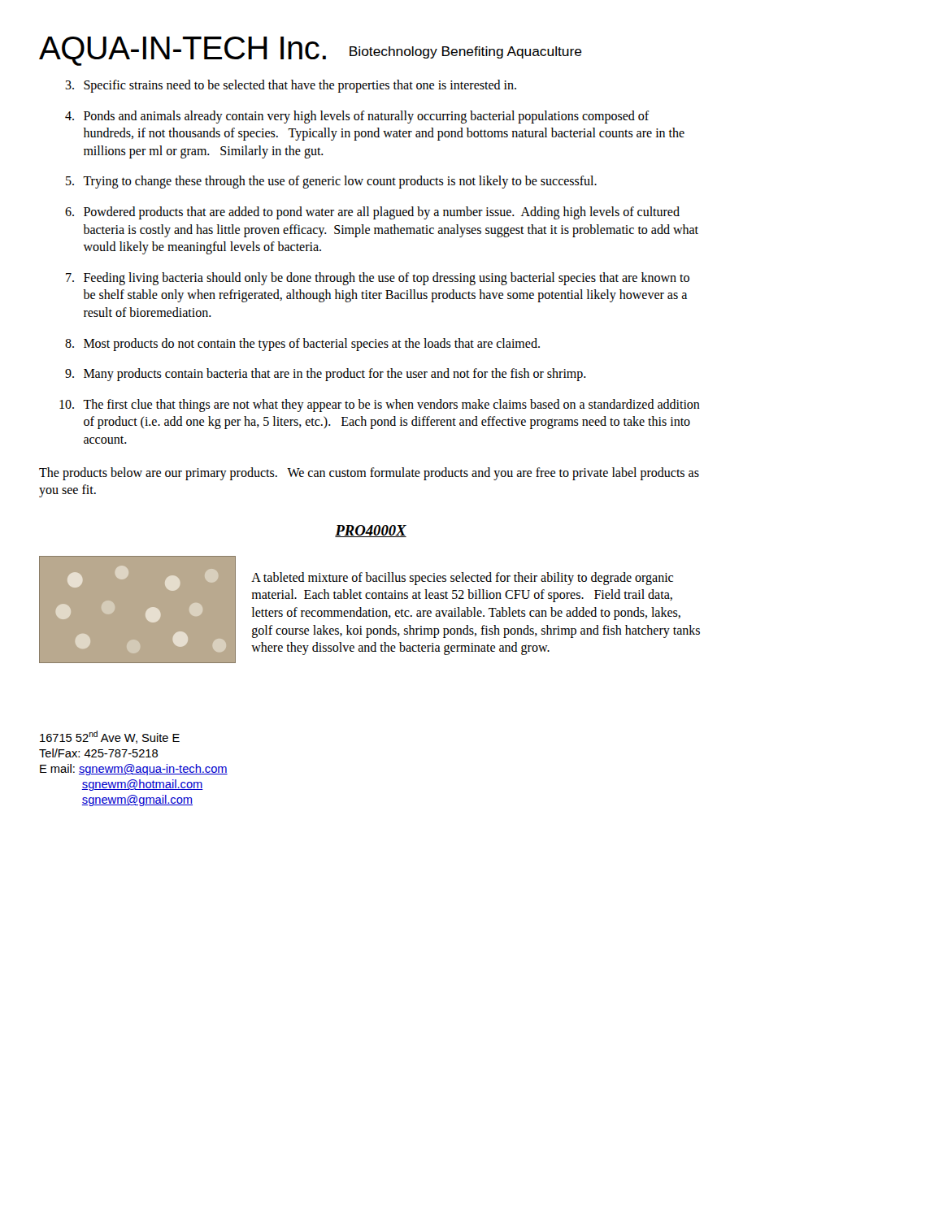AQUA-IN-TECH Inc.
Biotechnology Benefiting Aquaculture
Specific strains need to be selected that have the properties that one is interested in.
Ponds and animals already contain very high levels of naturally occurring bacterial populations composed of hundreds, if not thousands of species. Typically in pond water and pond bottoms natural bacterial counts are in the millions per ml or gram. Similarly in the gut.
Trying to change these through the use of generic low count products is not likely to be successful.
Powdered products that are added to pond water are all plagued by a number issue. Adding high levels of cultured bacteria is costly and has little proven efficacy. Simple mathematic analyses suggest that it is problematic to add what would likely be meaningful levels of bacteria.
Feeding living bacteria should only be done through the use of top dressing using bacterial species that are known to be shelf stable only when refrigerated, although high titer Bacillus products have some potential likely however as a result of bioremediation.
Most products do not contain the types of bacterial species at the loads that are claimed.
Many products contain bacteria that are in the product for the user and not for the fish or shrimp.
The first clue that things are not what they appear to be is when vendors make claims based on a standardized addition of product (i.e. add one kg per ha, 5 liters, etc.). Each pond is different and effective programs need to take this into account.
The products below are our primary products. We can custom formulate products and you are free to private label products as you see fit.
PRO4000X
A tableted mixture of bacillus species selected for their ability to degrade organic material. Each tablet contains at least 52 billion CFU of spores. Field trail data, letters of recommendation, etc. are available. Tablets can be added to ponds, lakes, golf course lakes, koi ponds, shrimp ponds, fish ponds, shrimp and fish hatchery tanks where they dissolve and the bacteria germinate and grow.
16715 52nd Ave W, Suite E
Tel/Fax: 425-787-5218
E mail: sgnewm@aqua-in-tech.com
sgnewm@hotmail.com
sgnewm@gmail.com